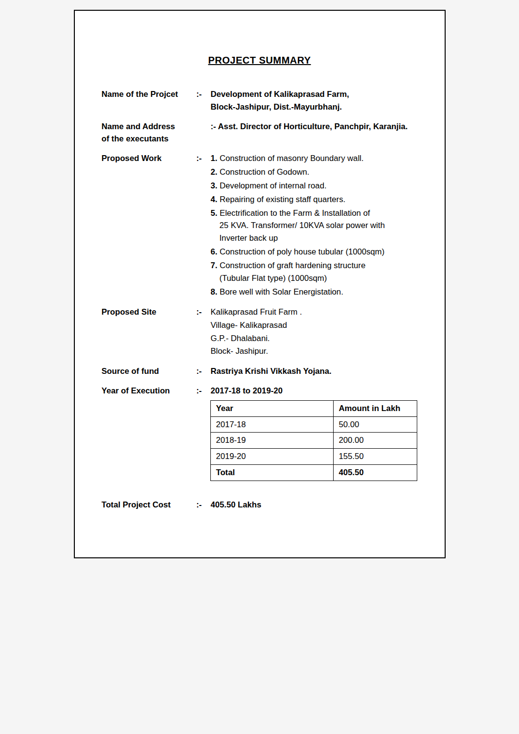PROJECT SUMMARY
| Name of the Projcet | :- | Development of Kalikaprasad Farm, Block-Jashipur, Dist.-Mayurbhanj. |
| Name and Address of the executants | | :- Asst. Director of Horticulture, Panchpir, Karanjia. |
| Proposed Work | :- | 1. Construction of masonry Boundary wall. 2. Construction of Godown. 3. Development of internal road. 4. Repairing of existing staff quarters. 5. Electrification to the Farm & Installation of 25 KVA. Transformer/ 10KVA solar power with Inverter back up 6. Construction of poly house tubular (1000sqm) 7. Construction of graft hardening structure (Tubular Flat type) (1000sqm) 8. Bore well with Solar Energistation. |
| Proposed Site | :- | Kalikaprasad Fruit Farm . Village- Kalikaprasad G.P.- Dhalabani. Block- Jashipur. |
| Source of fund | :- | Rastriya Krishi Vikkash Yojana. |
| Year of Execution | :- | 2017-18 to 2019-20 / Year / Amount in Lakh / / --- / --- / / 2017-18 / 50.00 / / 2018-19 / 200.00 / / 2019-20 / 155.50 / / Total / 405.50 / |
| Total Project Cost | :- | 405.50 Lakhs |